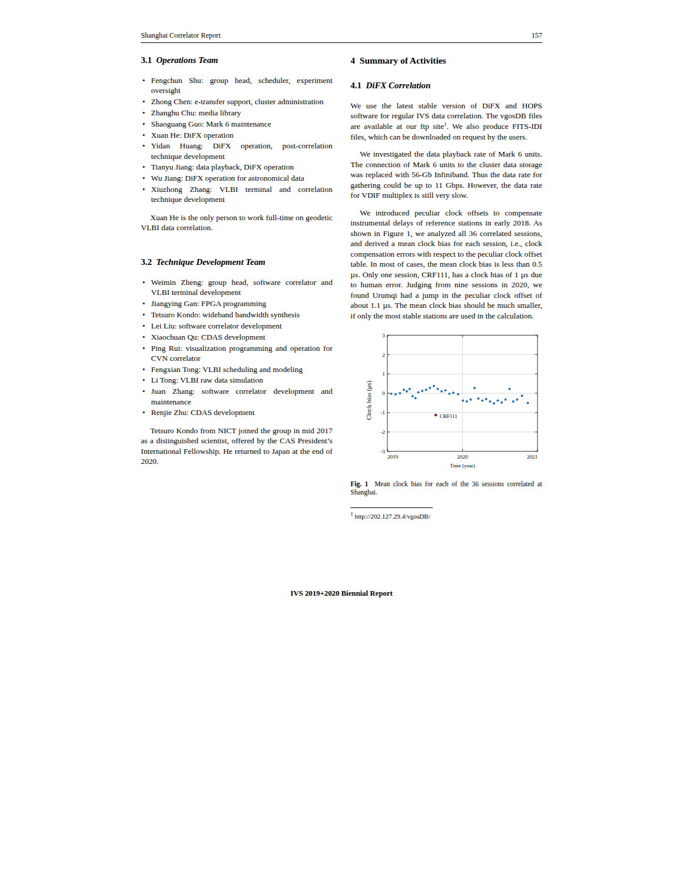Shanghai Correlator Report 157
3.1 Operations Team
Fengchun Shu: group head, scheduler, experiment oversight
Zhong Chen: e-transfer support, cluster administration
Zhanghu Chu: media library
Shaoguang Guo: Mark 6 maintenance
Xuan He: DiFX operation
Yidan Huang: DiFX operation, post-correlation technique development
Tianyu Jiang: data playback, DiFX operation
Wu Jiang: DiFX operation for astronomical data
Xiuzhong Zhang: VLBI terminal and correlation technique development
Xuan He is the only person to work full-time on geodetic VLBI data correlation.
3.2 Technique Development Team
Weimin Zheng: group head, software correlator and VLBI terminal development
Jiangying Gan: FPGA programming
Tetsuro Kondo: wideband bandwidth synthesis
Lei Liu: software correlator development
Xiaochuan Qu: CDAS development
Ping Rui: visualization programming and operation for CVN correlator
Fengxian Tong: VLBI scheduling and modeling
Li Tong: VLBI raw data simulation
Juan Zhang: software correlator development and maintenance
Renjie Zhu: CDAS development
Tetsuro Kondo from NICT joined the group in mid 2017 as a distinguished scientist, offered by the CAS President’s International Fellowship. He returned to Japan at the end of 2020.
4 Summary of Activities
4.1 DiFX Correlation
We use the latest stable version of DiFX and HOPS software for regular IVS data correlation. The vgosDB files are available at our ftp site1. We also produce FITS-IDI files, which can be downloaded on request by the users.
We investigated the data playback rate of Mark 6 units. The connection of Mark 6 units to the cluster data storage was replaced with 56-Gb Infiniband. Thus the data rate for gathering could be up to 11 Gbps. However, the data rate for VDIF multiplex is still very slow.
We introduced peculiar clock offsets to compensate instrumental delays of reference stations in early 2018. As shown in Figure 1, we analyzed all 36 correlated sessions, and derived a mean clock bias for each session, i.e., clock compensation errors with respect to the peculiar clock offset table. In most of cases, the mean clock bias is less than 0.5 µs. Only one session, CRF111, has a clock bias of 1 µs due to human error. Judging from nine sessions in 2020, we found Urumqi had a jump in the peculiar clock offset of about 1.1 µs. The mean clock bias should be much smaller, if only the most stable stations are used in the calculation.
Clock bias (µs)
3 2 1 0 -1 -2 -3 2019 2020 2021 Time (year) CRF111
Fig. 1 Mean clock bias for each of the 36 sessions correlated at Shanghai.
1 http://202.127.29.4/vgosDB/
IVS 2019+2020 Biennial Report